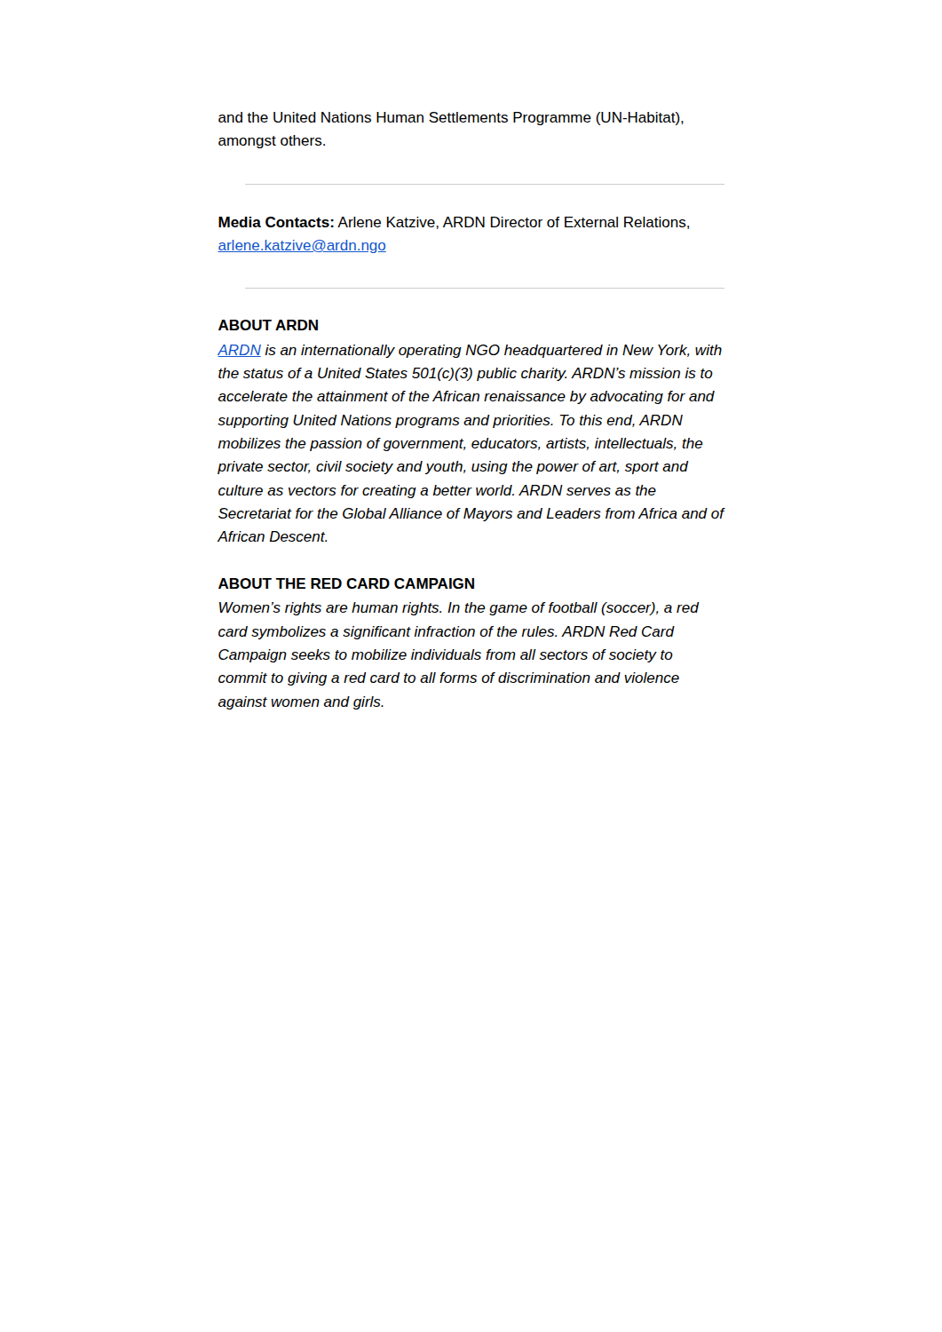and the United Nations Human Settlements Programme (UN-Habitat), amongst others.
Media Contacts: Arlene Katzive, ARDN Director of External Relations, arlene.katzive@ardn.ngo
ABOUT ARDN
ARDN is an internationally operating NGO headquartered in New York, with the status of a United States 501(c)(3) public charity. ARDN’s mission is to accelerate the attainment of the African renaissance by advocating for and supporting United Nations programs and priorities. To this end, ARDN mobilizes the passion of government, educators, artists, intellectuals, the private sector, civil society and youth, using the power of art, sport and culture as vectors for creating a better world. ARDN serves as the Secretariat for the Global Alliance of Mayors and Leaders from Africa and of African Descent.
ABOUT THE RED CARD CAMPAIGN
Women’s rights are human rights. In the game of football (soccer), a red card symbolizes a significant infraction of the rules. ARDN Red Card Campaign seeks to mobilize individuals from all sectors of society to commit to giving a red card to all forms of discrimination and violence against women and girls.